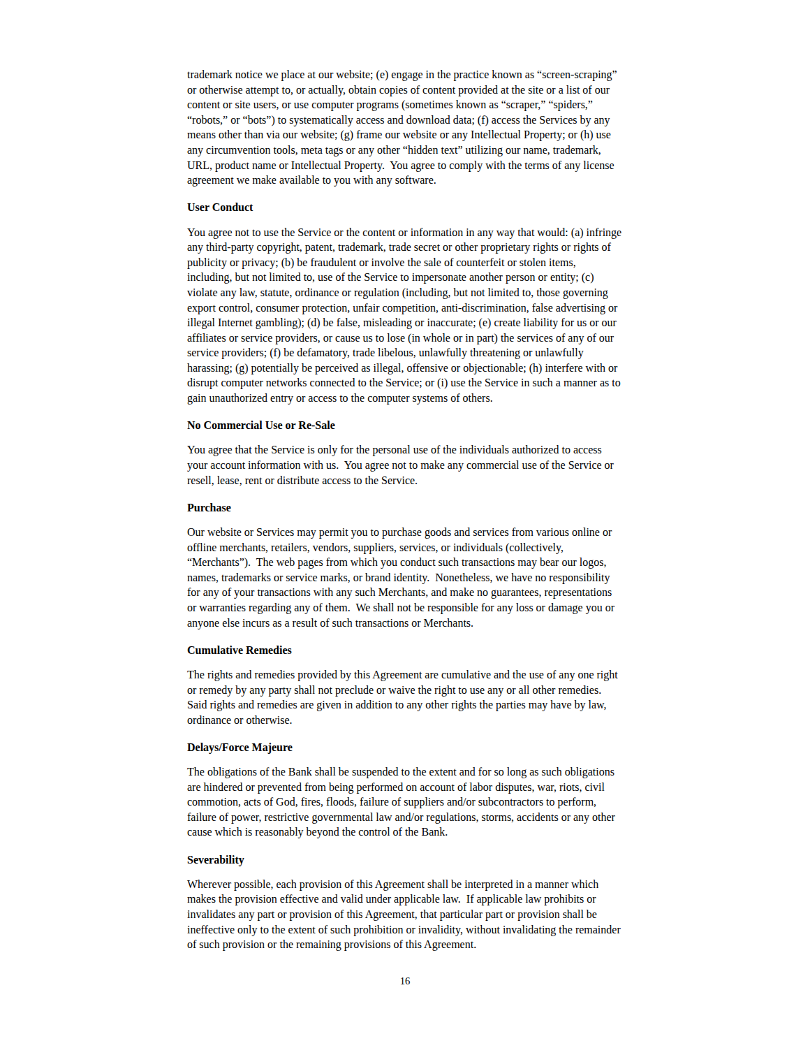trademark notice we place at our website; (e) engage in the practice known as “screen-scraping” or otherwise attempt to, or actually, obtain copies of content provided at the site or a list of our content or site users, or use computer programs (sometimes known as “scraper,” “spiders,” “robots,” or “bots”) to systematically access and download data; (f) access the Services by any means other than via our website; (g) frame our website or any Intellectual Property; or (h) use any circumvention tools, meta tags or any other “hidden text” utilizing our name, trademark, URL, product name or Intellectual Property. You agree to comply with the terms of any license agreement we make available to you with any software.
User Conduct
You agree not to use the Service or the content or information in any way that would: (a) infringe any third-party copyright, patent, trademark, trade secret or other proprietary rights or rights of publicity or privacy; (b) be fraudulent or involve the sale of counterfeit or stolen items, including, but not limited to, use of the Service to impersonate another person or entity; (c) violate any law, statute, ordinance or regulation (including, but not limited to, those governing export control, consumer protection, unfair competition, anti-discrimination, false advertising or illegal Internet gambling); (d) be false, misleading or inaccurate; (e) create liability for us or our affiliates or service providers, or cause us to lose (in whole or in part) the services of any of our service providers; (f) be defamatory, trade libelous, unlawfully threatening or unlawfully harassing; (g) potentially be perceived as illegal, offensive or objectionable; (h) interfere with or disrupt computer networks connected to the Service; or (i) use the Service in such a manner as to gain unauthorized entry or access to the computer systems of others.
No Commercial Use or Re-Sale
You agree that the Service is only for the personal use of the individuals authorized to access your account information with us. You agree not to make any commercial use of the Service or resell, lease, rent or distribute access to the Service.
Purchase
Our website or Services may permit you to purchase goods and services from various online or offline merchants, retailers, vendors, suppliers, services, or individuals (collectively, “Merchants”). The web pages from which you conduct such transactions may bear our logos, names, trademarks or service marks, or brand identity. Nonetheless, we have no responsibility for any of your transactions with any such Merchants, and make no guarantees, representations or warranties regarding any of them. We shall not be responsible for any loss or damage you or anyone else incurs as a result of such transactions or Merchants.
Cumulative Remedies
The rights and remedies provided by this Agreement are cumulative and the use of any one right or remedy by any party shall not preclude or waive the right to use any or all other remedies. Said rights and remedies are given in addition to any other rights the parties may have by law, ordinance or otherwise.
Delays/Force Majeure
The obligations of the Bank shall be suspended to the extent and for so long as such obligations are hindered or prevented from being performed on account of labor disputes, war, riots, civil commotion, acts of God, fires, floods, failure of suppliers and/or subcontractors to perform, failure of power, restrictive governmental law and/or regulations, storms, accidents or any other cause which is reasonably beyond the control of the Bank.
Severability
Wherever possible, each provision of this Agreement shall be interpreted in a manner which makes the provision effective and valid under applicable law. If applicable law prohibits or invalidates any part or provision of this Agreement, that particular part or provision shall be ineffective only to the extent of such prohibition or invalidity, without invalidating the remainder of such provision or the remaining provisions of this Agreement.
16